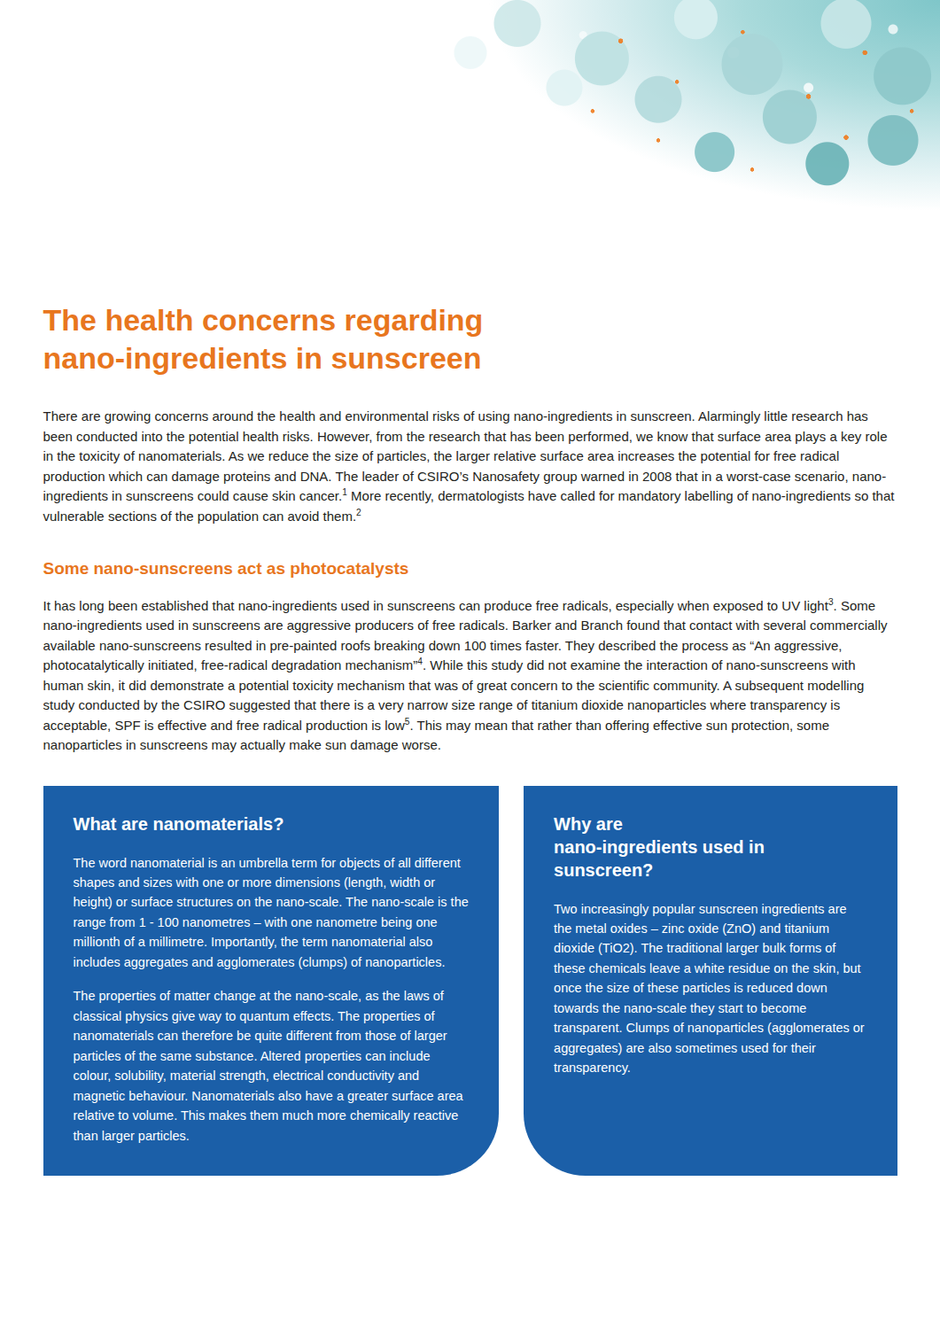The health concerns regarding
nano-ingredients in sunscreen
There are growing concerns around the health and environmental risks of using nano-ingredients in sunscreen. Alarmingly little research has been conducted into the potential health risks. However, from the research that has been performed, we know that surface area plays a key role in the toxicity of nanomaterials. As we reduce the size of particles, the larger relative surface area increases the potential for free radical production which can damage proteins and DNA. The leader of CSIRO’s Nanosafety group warned in 2008 that in a worst-case scenario, nano-ingredients in sunscreens could cause skin cancer.1 More recently, dermatologists have called for mandatory labelling of nano-ingredients so that vulnerable sections of the population can avoid them.2
Some nano-sunscreens act as photocatalysts
It has long been established that nano-ingredients used in sunscreens can produce free radicals, especially when exposed to UV light3. Some nano-ingredients used in sunscreens are aggressive producers of free radicals. Barker and Branch found that contact with several commercially available nano-sunscreens resulted in pre-painted roofs breaking down 100 times faster. They described the process as “An aggressive, photocatalytically initiated, free-radical degradation mechanism”4. While this study did not examine the interaction of nano-sunscreens with human skin, it did demonstrate a potential toxicity mechanism that was of great concern to the scientific community. A subsequent modelling study conducted by the CSIRO suggested that there is a very narrow size range of titanium dioxide nanoparticles where transparency is acceptable, SPF is effective and free radical production is low5. This may mean that rather than offering effective sun protection, some nanoparticles in sunscreens may actually make sun damage worse.
What are nanomaterials?
The word nanomaterial is an umbrella term for objects of all different shapes and sizes with one or more dimensions (length, width or height) or surface structures on the nano-scale. The nano-scale is the range from 1 - 100 nanometres – with one nanometre being one millionth of a millimetre. Importantly, the term nanomaterial also includes aggregates and agglomerates (clumps) of nanoparticles.
The properties of matter change at the nano-scale, as the laws of classical physics give way to quantum effects. The properties of nanomaterials can therefore be quite different from those of larger particles of the same substance. Altered properties can include colour, solubility, material strength, electrical conductivity and magnetic behaviour. Nanomaterials also have a greater surface area relative to volume. This makes them much more chemically reactive than larger particles.
Why are
nano-ingredients used in sunscreen?
Two increasingly popular sunscreen ingredients are the metal oxides – zinc oxide (ZnO) and titanium dioxide (TiO2). The traditional larger bulk forms of these chemicals leave a white residue on the skin, but once the size of these particles is reduced down towards the nano-scale they start to become transparent. Clumps of nanoparticles (agglomerates or aggregates) are also sometimes used for their transparency.